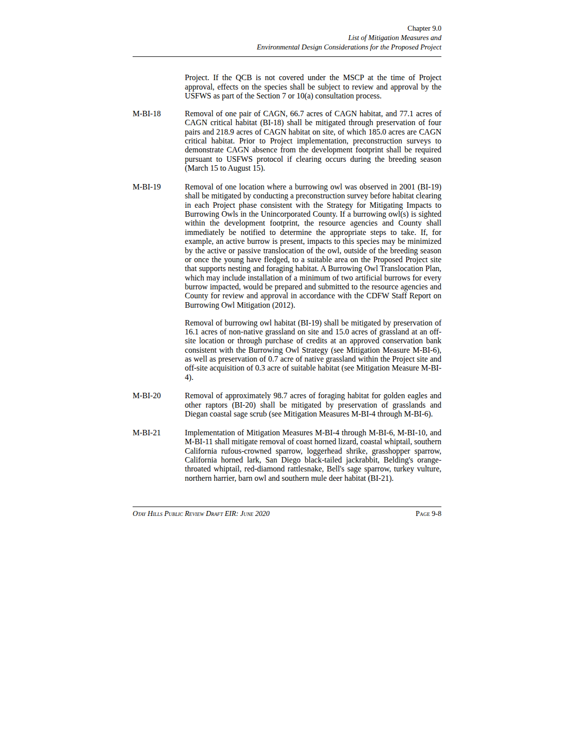Chapter 9.0
List of Mitigation Measures and
Environmental Design Considerations for the Proposed Project
Project. If the QCB is not covered under the MSCP at the time of Project approval, effects on the species shall be subject to review and approval by the USFWS as part of the Section 7 or 10(a) consultation process.
M-BI-18
Removal of one pair of CAGN, 66.7 acres of CAGN habitat, and 77.1 acres of CAGN critical habitat (BI-18) shall be mitigated through preservation of four pairs and 218.9 acres of CAGN habitat on site, of which 185.0 acres are CAGN critical habitat. Prior to Project implementation, preconstruction surveys to demonstrate CAGN absence from the development footprint shall be required pursuant to USFWS protocol if clearing occurs during the breeding season (March 15 to August 15).
M-BI-19
Removal of one location where a burrowing owl was observed in 2001 (BI-19) shall be mitigated by conducting a preconstruction survey before habitat clearing in each Project phase consistent with the Strategy for Mitigating Impacts to Burrowing Owls in the Unincorporated County. If a burrowing owl(s) is sighted within the development footprint, the resource agencies and County shall immediately be notified to determine the appropriate steps to take. If, for example, an active burrow is present, impacts to this species may be minimized by the active or passive translocation of the owl, outside of the breeding season or once the young have fledged, to a suitable area on the Proposed Project site that supports nesting and foraging habitat. A Burrowing Owl Translocation Plan, which may include installation of a minimum of two artificial burrows for every burrow impacted, would be prepared and submitted to the resource agencies and County for review and approval in accordance with the CDFW Staff Report on Burrowing Owl Mitigation (2012).
Removal of burrowing owl habitat (BI-19) shall be mitigated by preservation of 16.1 acres of non-native grassland on site and 15.0 acres of grassland at an off-site location or through purchase of credits at an approved conservation bank consistent with the Burrowing Owl Strategy (see Mitigation Measure M-BI-6), as well as preservation of 0.7 acre of native grassland within the Project site and off-site acquisition of 0.3 acre of suitable habitat (see Mitigation Measure M-BI-4).
M-BI-20
Removal of approximately 98.7 acres of foraging habitat for golden eagles and other raptors (BI-20) shall be mitigated by preservation of grasslands and Diegan coastal sage scrub (see Mitigation Measures M-BI-4 through M-BI-6).
M-BI-21
Implementation of Mitigation Measures M-BI-4 through M-BI-6, M-BI-10, and M-BI-11 shall mitigate removal of coast horned lizard, coastal whiptail, southern California rufous-crowned sparrow, loggerhead shrike, grasshopper sparrow, California horned lark, San Diego black-tailed jackrabbit, Belding's orange-throated whiptail, red-diamond rattlesnake, Bell's sage sparrow, turkey vulture, northern harrier, barn owl and southern mule deer habitat (BI-21).
Otay Hills Public Review Draft EIR: June 2020
Page 9-8